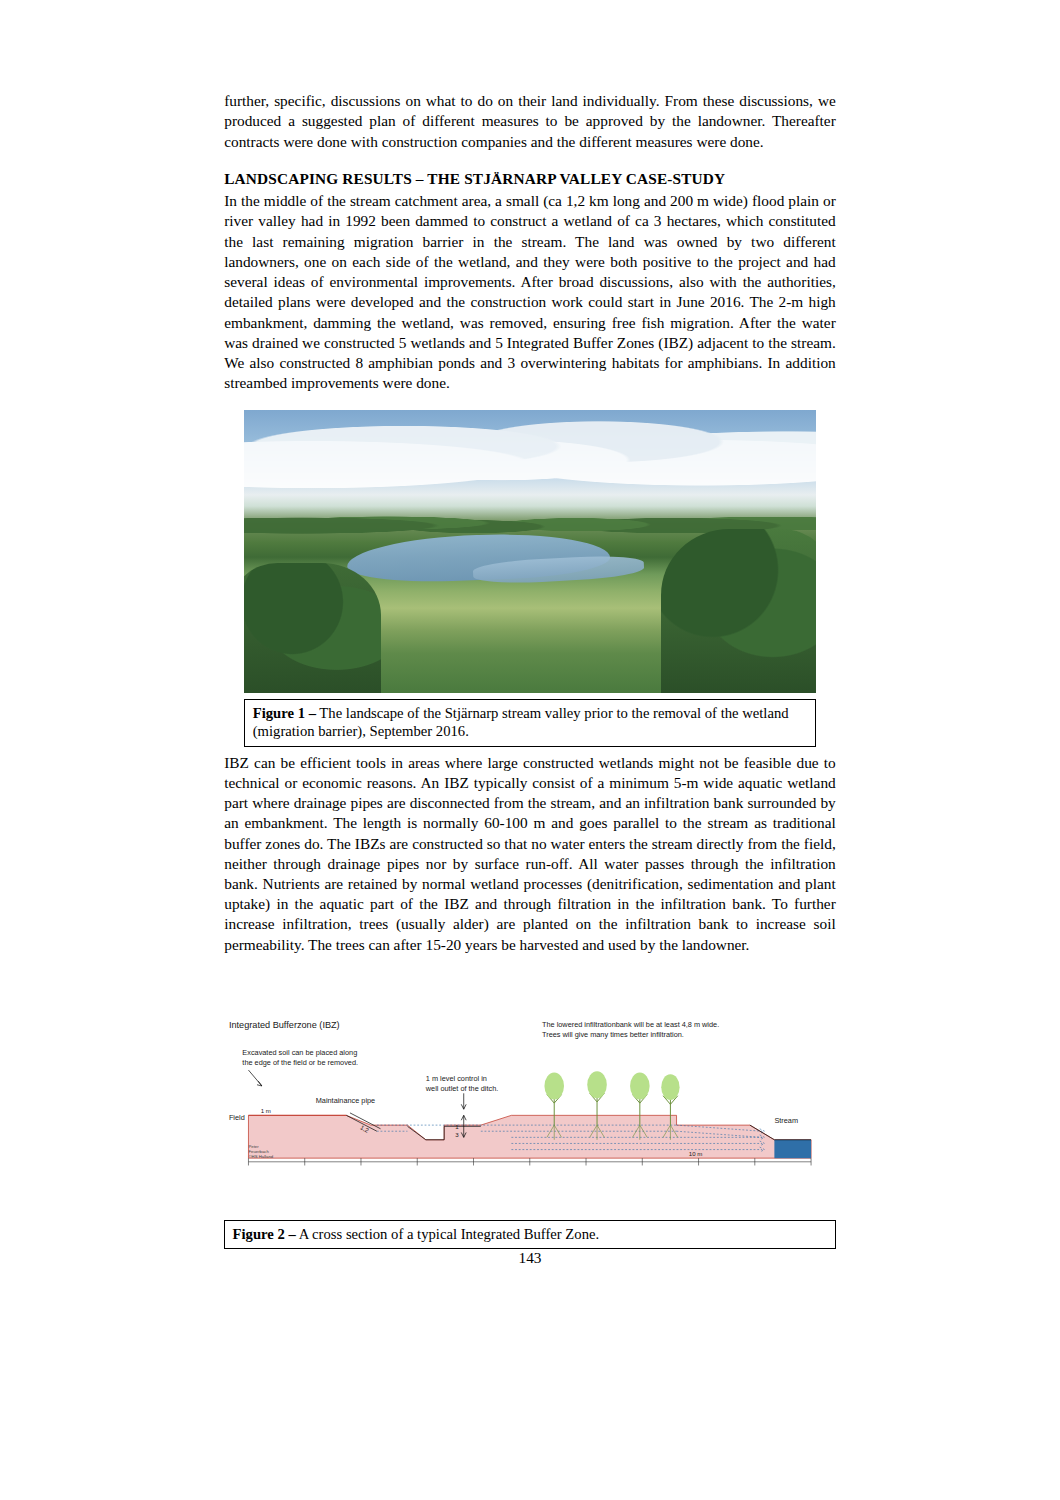further, specific, discussions on what to do on their land individually. From these discussions, we produced a suggested plan of different measures to be approved by the landowner. Thereafter contracts were done with construction companies and the different measures were done.
Landscaping results – the Stjärnarp valley case-study
In the middle of the stream catchment area, a small (ca 1,2 km long and 200 m wide) flood plain or river valley had in 1992 been dammed to construct a wetland of ca 3 hectares, which constituted the last remaining migration barrier in the stream. The land was owned by two different landowners, one on each side of the wetland, and they were both positive to the project and had several ideas of environmental improvements. After broad discussions, also with the authorities, detailed plans were developed and the construction work could start in June 2016. The 2-m high embankment, damming the wetland, was removed, ensuring free fish migration. After the water was drained we constructed 5 wetlands and 5 Integrated Buffer Zones (IBZ) adjacent to the stream. We also constructed 8 amphibian ponds and 3 overwintering habitats for amphibians. In addition streambed improvements were done.
Figure 1 – The landscape of the Stjärnarp stream valley prior to the removal of the wetland (migration barrier), September 2016.
IBZ can be efficient tools in areas where large constructed wetlands might not be feasible due to technical or economic reasons. An IBZ typically consist of a minimum 5-m wide aquatic wetland part where drainage pipes are disconnected from the stream, and an infiltration bank surrounded by an embankment. The length is normally 60-100 m and goes parallel to the stream as traditional buffer zones do. The IBZs are constructed so that no water enters the stream directly from the field, neither through drainage pipes nor by surface run-off. All water passes through the infiltration bank. Nutrients are retained by normal wetland processes (denitrification, sedimentation and plant uptake) in the aquatic part of the IBZ and through filtration in the infiltration bank. To further increase infiltration, trees (usually alder) are planted on the infiltration bank to increase soil permeability. The trees can after 15-20 years be harvested and used by the landowner.
Integrated Bufferzone (IBZ) The lowered infiltrationbank will be at least 4,8 m wide. Trees will give many times better infiltration. Excavated soil can be placed along the edge of the field or be removed. 1 m level control in well outlet of the ditch. Maintainance pipe Field 1 m 1,2 1 3 Stream 10 m Peter Feuerbach ©HS Halland
Figure 2 – A cross section of a typical Integrated Buffer Zone.
143